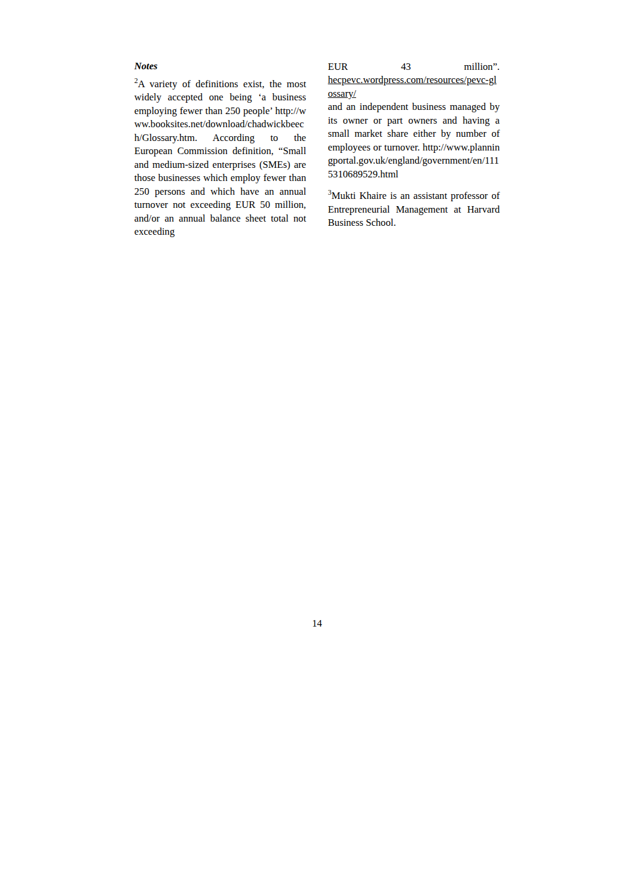Notes
2A variety of definitions exist, the most widely accepted one being ‘a business employing fewer than 250 people’ http://www.booksites.net/download/chadwickbeech/Glossary.htm. According to the European Commission definition, “Small and medium-sized enterprises (SMEs) are those businesses which employ fewer than 250 persons and which have an annual turnover not exceeding EUR 50 million, and/or an annual balance sheet total not exceeding
EUR 43 million”. hecpevc.wordpress.com/resources/pevc-glossary/
and an independent business managed by its owner or part owners and having a small market share either by number of employees or turnover. http://www.planningportal.gov.uk/england/government/en/1115310689529.html
3Mukti Khaire is an assistant professor of Entrepreneurial Management at Harvard Business School.
14